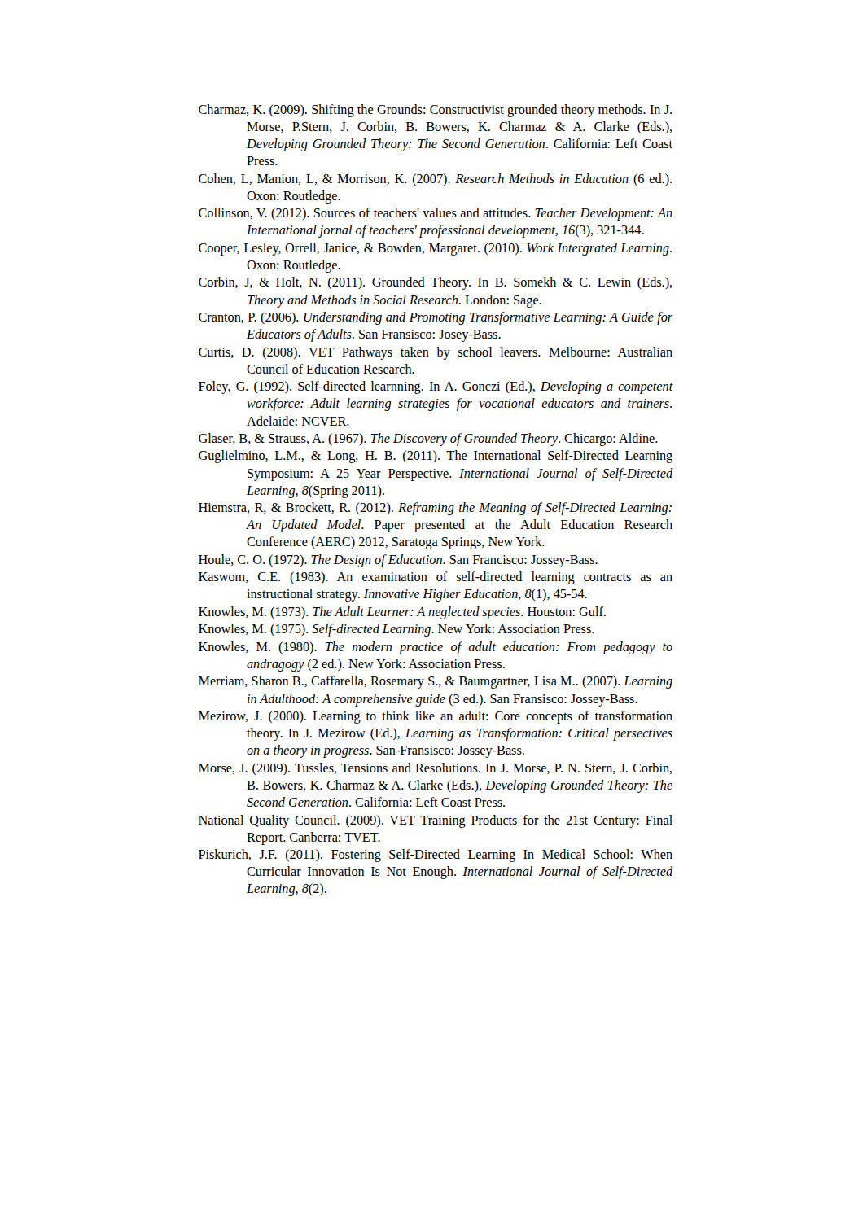Charmaz, K. (2009). Shifting the Grounds: Constructivist grounded theory methods. In J. Morse, P.Stern, J. Corbin, B. Bowers, K. Charmaz & A. Clarke (Eds.), Developing Grounded Theory: The Second Generation. California: Left Coast Press.
Cohen, L, Manion, L, & Morrison, K. (2007). Research Methods in Education (6 ed.). Oxon: Routledge.
Collinson, V. (2012). Sources of teachers' values and attitudes. Teacher Development: An International jornal of teachers' professional development, 16(3), 321-344.
Cooper, Lesley, Orrell, Janice, & Bowden, Margaret. (2010). Work Intergrated Learning. Oxon: Routledge.
Corbin, J, & Holt, N. (2011). Grounded Theory. In B. Somekh & C. Lewin (Eds.), Theory and Methods in Social Research. London: Sage.
Cranton, P. (2006). Understanding and Promoting Transformative Learning: A Guide for Educators of Adults. San Fransisco: Josey-Bass.
Curtis, D. (2008). VET Pathways taken by school leavers. Melbourne: Australian Council of Education Research.
Foley, G. (1992). Self-directed learnning. In A. Gonczi (Ed.), Developing a competent workforce: Adult learning strategies for vocational educators and trainers. Adelaide: NCVER.
Glaser, B, & Strauss, A. (1967). The Discovery of Grounded Theory. Chicargo: Aldine.
Guglielmino, L.M., & Long, H. B. (2011). The International Self-Directed Learning Symposium: A 25 Year Perspective. International Journal of Self-Directed Learning, 8(Spring 2011).
Hiemstra, R, & Brockett, R. (2012). Reframing the Meaning of Self-Directed Learning: An Updated Model. Paper presented at the Adult Education Research Conference (AERC) 2012, Saratoga Springs, New York.
Houle, C. O. (1972). The Design of Education. San Francisco: Jossey-Bass.
Kaswom, C.E. (1983). An examination of self-directed learning contracts as an instructional strategy. Innovative Higher Education, 8(1), 45-54.
Knowles, M. (1973). The Adult Learner: A neglected species. Houston: Gulf.
Knowles, M. (1975). Self-directed Learning. New York: Association Press.
Knowles, M. (1980). The modern practice of adult education: From pedagogy to andragogy (2 ed.). New York: Association Press.
Merriam, Sharon B., Caffarella, Rosemary S., & Baumgartner, Lisa M.. (2007). Learning in Adulthood: A comprehensive guide (3 ed.). San Fransisco: Jossey-Bass.
Mezirow, J. (2000). Learning to think like an adult: Core concepts of transformation theory. In J. Mezirow (Ed.), Learning as Transformation: Critical persectives on a theory in progress. San-Fransisco: Jossey-Bass.
Morse, J. (2009). Tussles, Tensions and Resolutions. In J. Morse, P. N. Stern, J. Corbin, B. Bowers, K. Charmaz & A. Clarke (Eds.), Developing Grounded Theory: The Second Generation. California: Left Coast Press.
National Quality Council. (2009). VET Training Products for the 21st Century: Final Report. Canberra: TVET.
Piskurich, J.F. (2011). Fostering Self-Directed Learning In Medical School: When Curricular Innovation Is Not Enough. International Journal of Self-Directed Learning, 8(2).